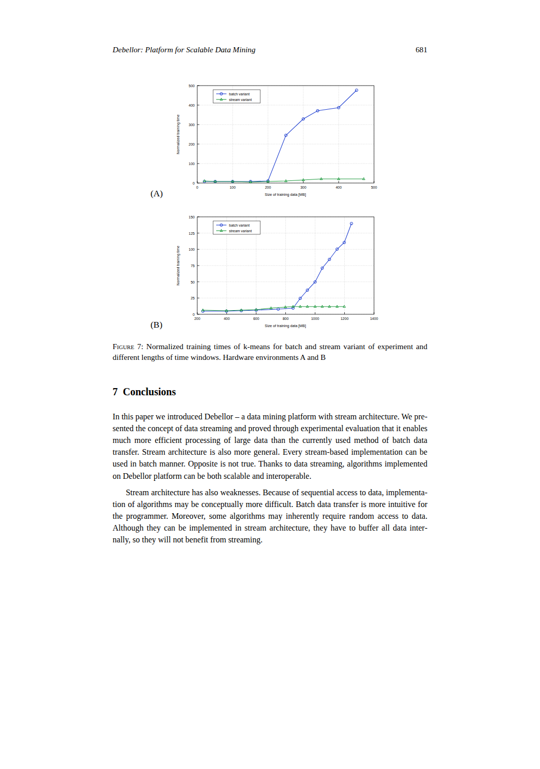Debellor: Platform for Scalable Data Mining 681
(A)
0 100 200 300 400 500 0 100 200 300 400 500 Size of training data [MB] Normalized training time batch variant stream variant
(B)
200 400 600 800 1000 1200 1400 0 25 50 75 100 125 150 Size of training data [MB] Normalized training time batch variant stream variant
Figure 7: Normalized training times of k-means for batch and stream variant of experiment and different lengths of time windows. Hardware environments A and B
7 Conclusions
In this paper we introduced Debellor – a data mining platform with stream architecture. We presented the concept of data streaming and proved through experimental evaluation that it enables much more efficient processing of large data than the currently used method of batch data transfer. Stream architecture is also more general. Every stream-based implementation can be used in batch manner. Opposite is not true. Thanks to data streaming, algorithms implemented on Debellor platform can be both scalable and interoperable.
Stream architecture has also weaknesses. Because of sequential access to data, implementation of algorithms may be conceptually more difficult. Batch data transfer is more intuitive for the programmer. Moreover, some algorithms may inherently require random access to data. Although they can be implemented in stream architecture, they have to buffer all data internally, so they will not benefit from streaming.